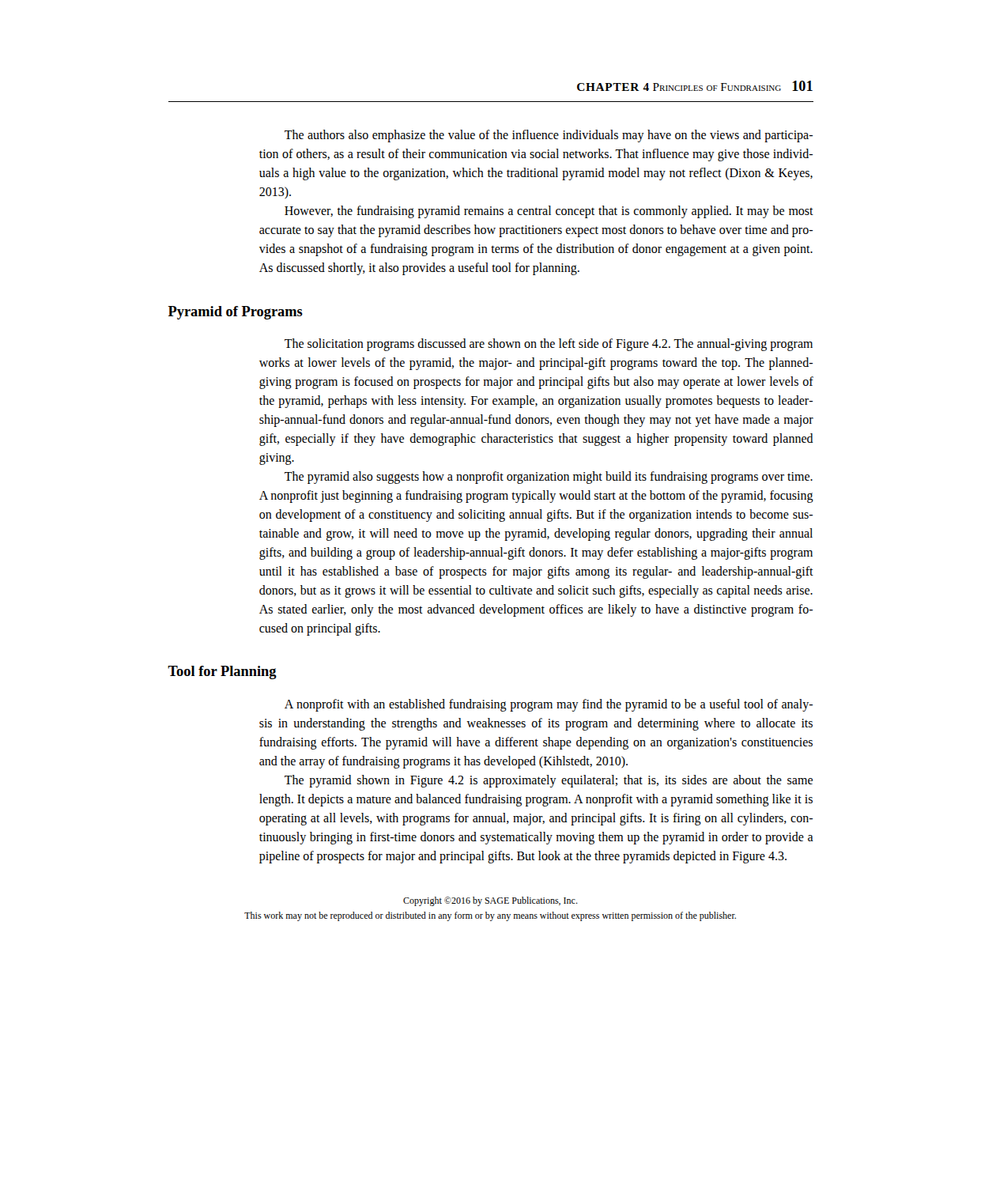CHAPTER 4 Principles of Fundraising 101
The authors also emphasize the value of the influence individuals may have on the views and participation of others, as a result of their communication via social networks. That influence may give those individuals a high value to the organization, which the traditional pyramid model may not reflect (Dixon & Keyes, 2013).
However, the fundraising pyramid remains a central concept that is commonly applied. It may be most accurate to say that the pyramid describes how practitioners expect most donors to behave over time and provides a snapshot of a fundraising program in terms of the distribution of donor engagement at a given point. As discussed shortly, it also provides a useful tool for planning.
Pyramid of Programs
The solicitation programs discussed are shown on the left side of Figure 4.2. The annual-giving program works at lower levels of the pyramid, the major- and principal-gift programs toward the top. The planned-giving program is focused on prospects for major and principal gifts but also may operate at lower levels of the pyramid, perhaps with less intensity. For example, an organization usually promotes bequests to leadership-annual-fund donors and regular-annual-fund donors, even though they may not yet have made a major gift, especially if they have demographic characteristics that suggest a higher propensity toward planned giving.
The pyramid also suggests how a nonprofit organization might build its fundraising programs over time. A nonprofit just beginning a fundraising program typically would start at the bottom of the pyramid, focusing on development of a constituency and soliciting annual gifts. But if the organization intends to become sustainable and grow, it will need to move up the pyramid, developing regular donors, upgrading their annual gifts, and building a group of leadership-annual-gift donors. It may defer establishing a major-gifts program until it has established a base of prospects for major gifts among its regular- and leadership-annual-gift donors, but as it grows it will be essential to cultivate and solicit such gifts, especially as capital needs arise. As stated earlier, only the most advanced development offices are likely to have a distinctive program focused on principal gifts.
Tool for Planning
A nonprofit with an established fundraising program may find the pyramid to be a useful tool of analysis in understanding the strengths and weaknesses of its program and determining where to allocate its fundraising efforts. The pyramid will have a different shape depending on an organization's constituencies and the array of fundraising programs it has developed (Kihlstedt, 2010).
The pyramid shown in Figure 4.2 is approximately equilateral; that is, its sides are about the same length. It depicts a mature and balanced fundraising program. A nonprofit with a pyramid something like it is operating at all levels, with programs for annual, major, and principal gifts. It is firing on all cylinders, continuously bringing in first-time donors and systematically moving them up the pyramid in order to provide a pipeline of prospects for major and principal gifts. But look at the three pyramids depicted in Figure 4.3.
Copyright ©2016 by SAGE Publications, Inc.
This work may not be reproduced or distributed in any form or by any means without express written permission of the publisher.